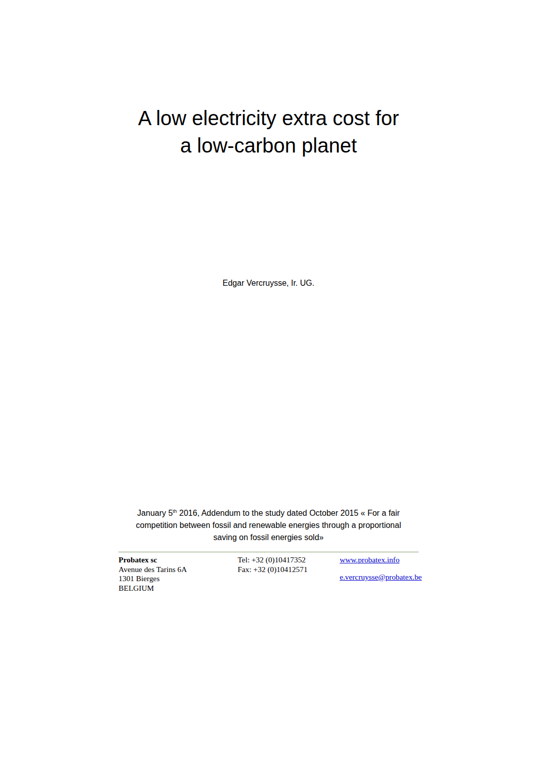A low electricity extra cost for
a low-carbon planet
Edgar Vercruysse, Ir. UG.
January 5th 2016, Addendum to the study dated October 2015 « For a fair competition between fossil and renewable energies through a proportional saving on fossil energies sold»
Probatex sc
Avenue des Tarins 6A
1301 Bierges
BELGIUM
Tel: +32 (0)10417352
Fax: +32 (0)10412571
www.probatex.info e.vercruysse@probatex.be